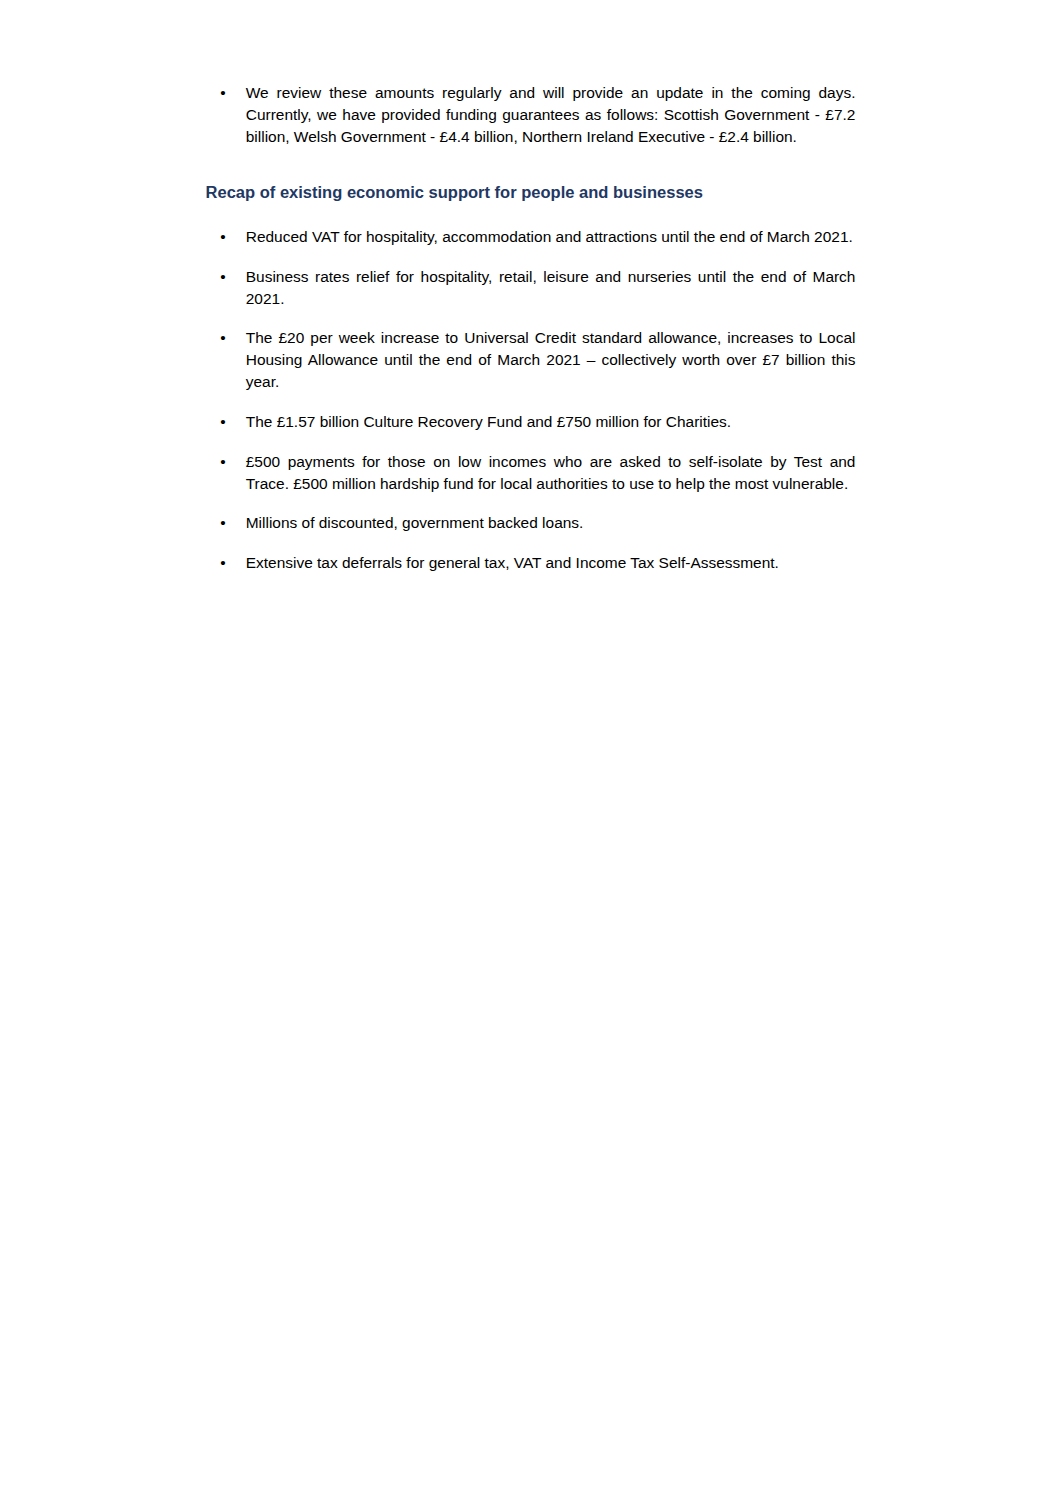We review these amounts regularly and will provide an update in the coming days. Currently, we have provided funding guarantees as follows: Scottish Government - £7.2 billion, Welsh Government - £4.4 billion, Northern Ireland Executive - £2.4 billion.
Recap of existing economic support for people and businesses
Reduced VAT for hospitality, accommodation and attractions until the end of March 2021.
Business rates relief for hospitality, retail, leisure and nurseries until the end of March 2021.
The £20 per week increase to Universal Credit standard allowance, increases to Local Housing Allowance until the end of March 2021 – collectively worth over £7 billion this year.
The £1.57 billion Culture Recovery Fund and £750 million for Charities.
£500 payments for those on low incomes who are asked to self-isolate by Test and Trace. £500 million hardship fund for local authorities to use to help the most vulnerable.
Millions of discounted, government backed loans.
Extensive tax deferrals for general tax, VAT and Income Tax Self-Assessment.